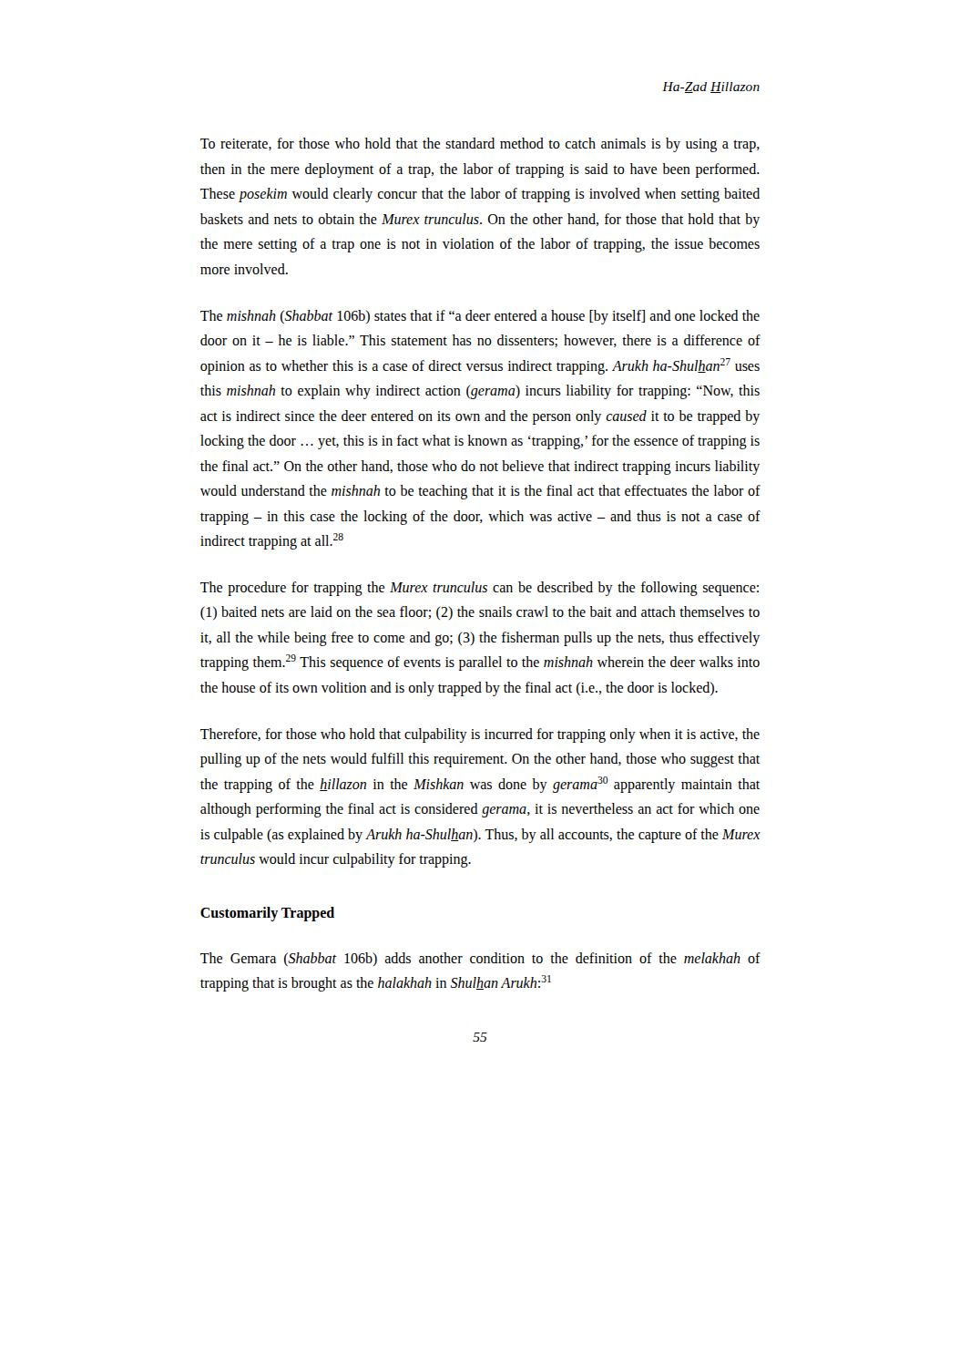Ha-Zad Hillazon
To reiterate, for those who hold that the standard method to catch animals is by using a trap, then in the mere deployment of a trap, the labor of trapping is said to have been performed. These posekim would clearly concur that the labor of trapping is involved when setting baited baskets and nets to obtain the Murex trunculus. On the other hand, for those that hold that by the mere setting of a trap one is not in violation of the labor of trapping, the issue becomes more involved.
The mishnah (Shabbat 106b) states that if “a deer entered a house [by itself] and one locked the door on it – he is liable.” This statement has no dissenters; however, there is a difference of opinion as to whether this is a case of direct versus indirect trapping. Arukh ha-Shulhan27 uses this mishnah to explain why indirect action (gerama) incurs liability for trapping: “Now, this act is indirect since the deer entered on its own and the person only caused it to be trapped by locking the door … yet, this is in fact what is known as ‘trapping,’ for the essence of trapping is the final act.” On the other hand, those who do not believe that indirect trapping incurs liability would understand the mishnah to be teaching that it is the final act that effectuates the labor of trapping – in this case the locking of the door, which was active – and thus is not a case of indirect trapping at all.28
The procedure for trapping the Murex trunculus can be described by the following sequence: (1) baited nets are laid on the sea floor; (2) the snails crawl to the bait and attach themselves to it, all the while being free to come and go; (3) the fisherman pulls up the nets, thus effectively trapping them.29 This sequence of events is parallel to the mishnah wherein the deer walks into the house of its own volition and is only trapped by the final act (i.e., the door is locked).
Therefore, for those who hold that culpability is incurred for trapping only when it is active, the pulling up of the nets would fulfill this requirement. On the other hand, those who suggest that the trapping of the hillazon in the Mishkan was done by gerama30 apparently maintain that although performing the final act is considered gerama, it is nevertheless an act for which one is culpable (as explained by Arukh ha-Shulhan). Thus, by all accounts, the capture of the Murex trunculus would incur culpability for trapping.
Customarily Trapped
The Gemara (Shabbat 106b) adds another condition to the definition of the melakhah of trapping that is brought as the halakhah in Shulhan Arukh:31
55